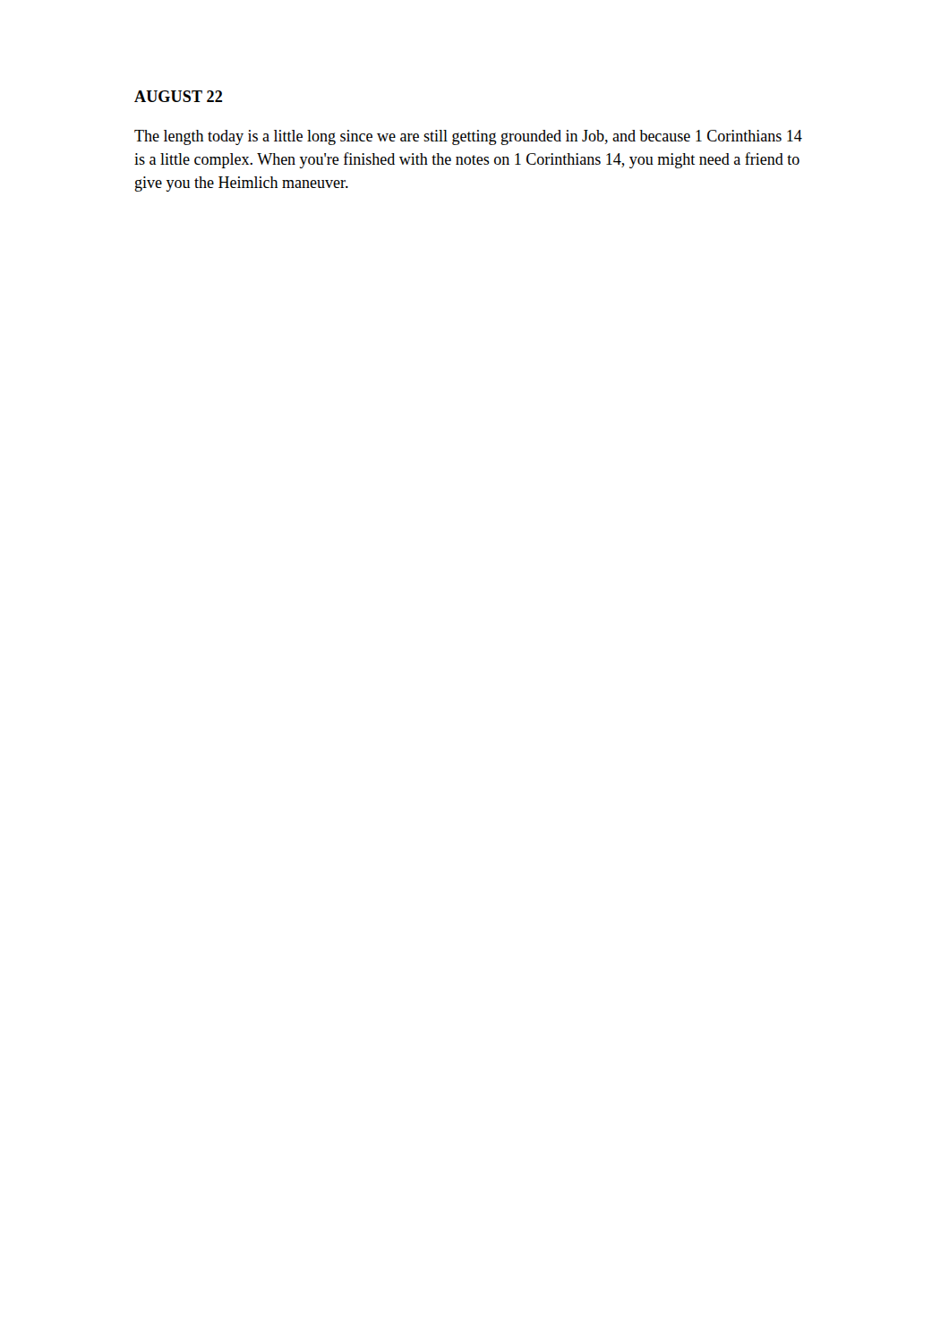AUGUST 22
The length today is a little long since we are still getting grounded in Job, and because 1 Corinthians 14 is a little complex. When you're finished with the notes on 1 Corinthians 14, you might need a friend to give you the Heimlich maneuver.